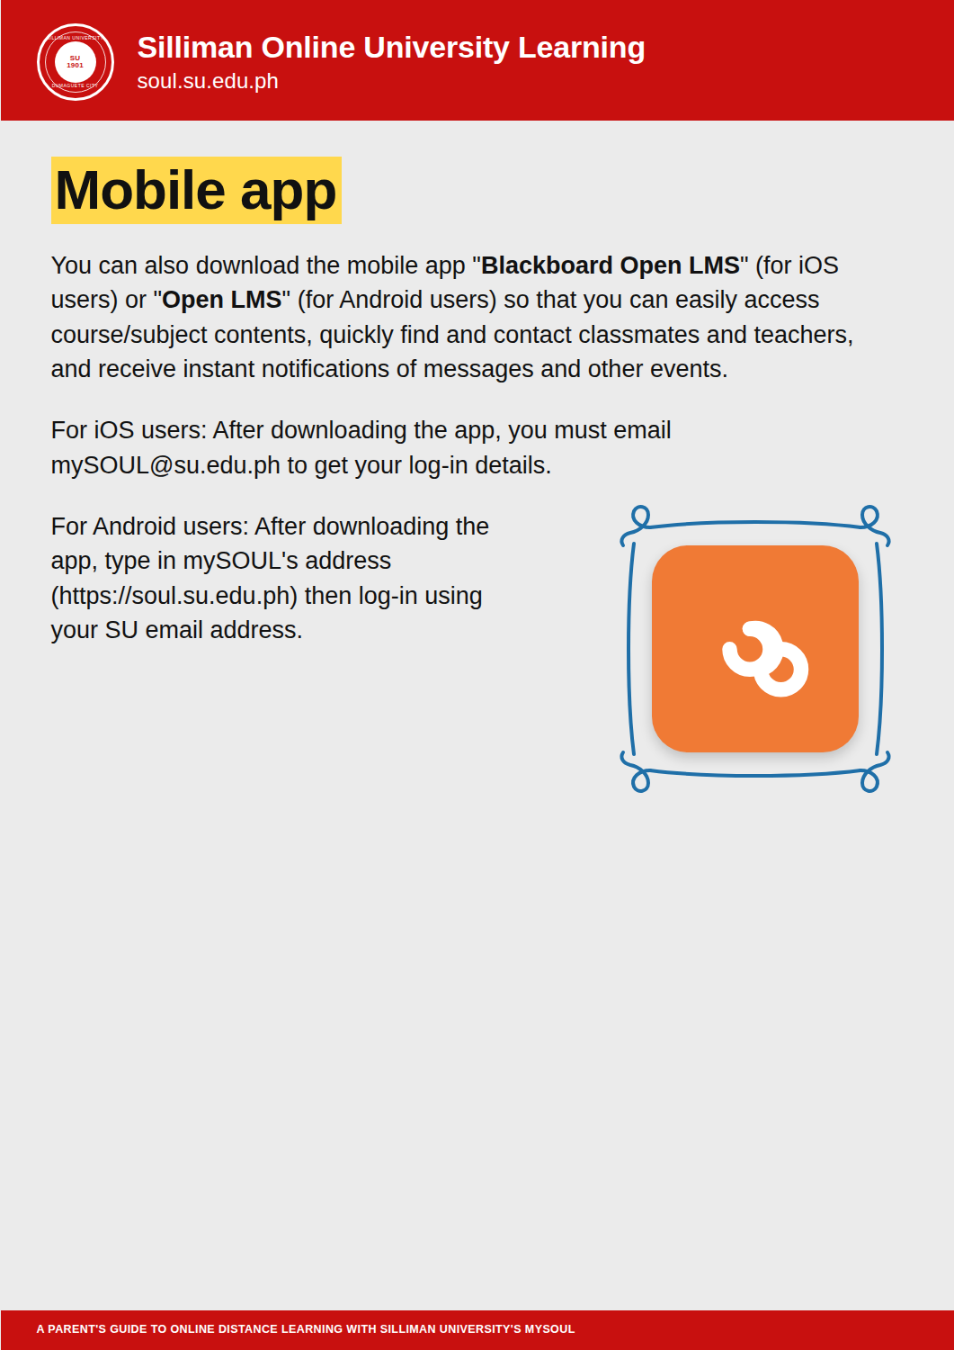Silliman University SU
1901 Dumaguete City
Silliman Online University Learning
soul.su.edu.ph
Mobile app
You can also download the mobile app "Blackboard Open LMS" (for iOS users) or "Open LMS" (for Android users) so that you can easily access course/subject contents, quickly find and contact classmates and teachers, and receive instant notifications of messages and other events.
For iOS users: After downloading the app, you must email mySOUL@su.edu.ph to get your log-in details.
For Android users: After downloading the app, type in mySOUL's address (https://soul.su.edu.ph) then log-in using your SU email address.
A parent's guide to online distance learning with Silliman University's mySOUL